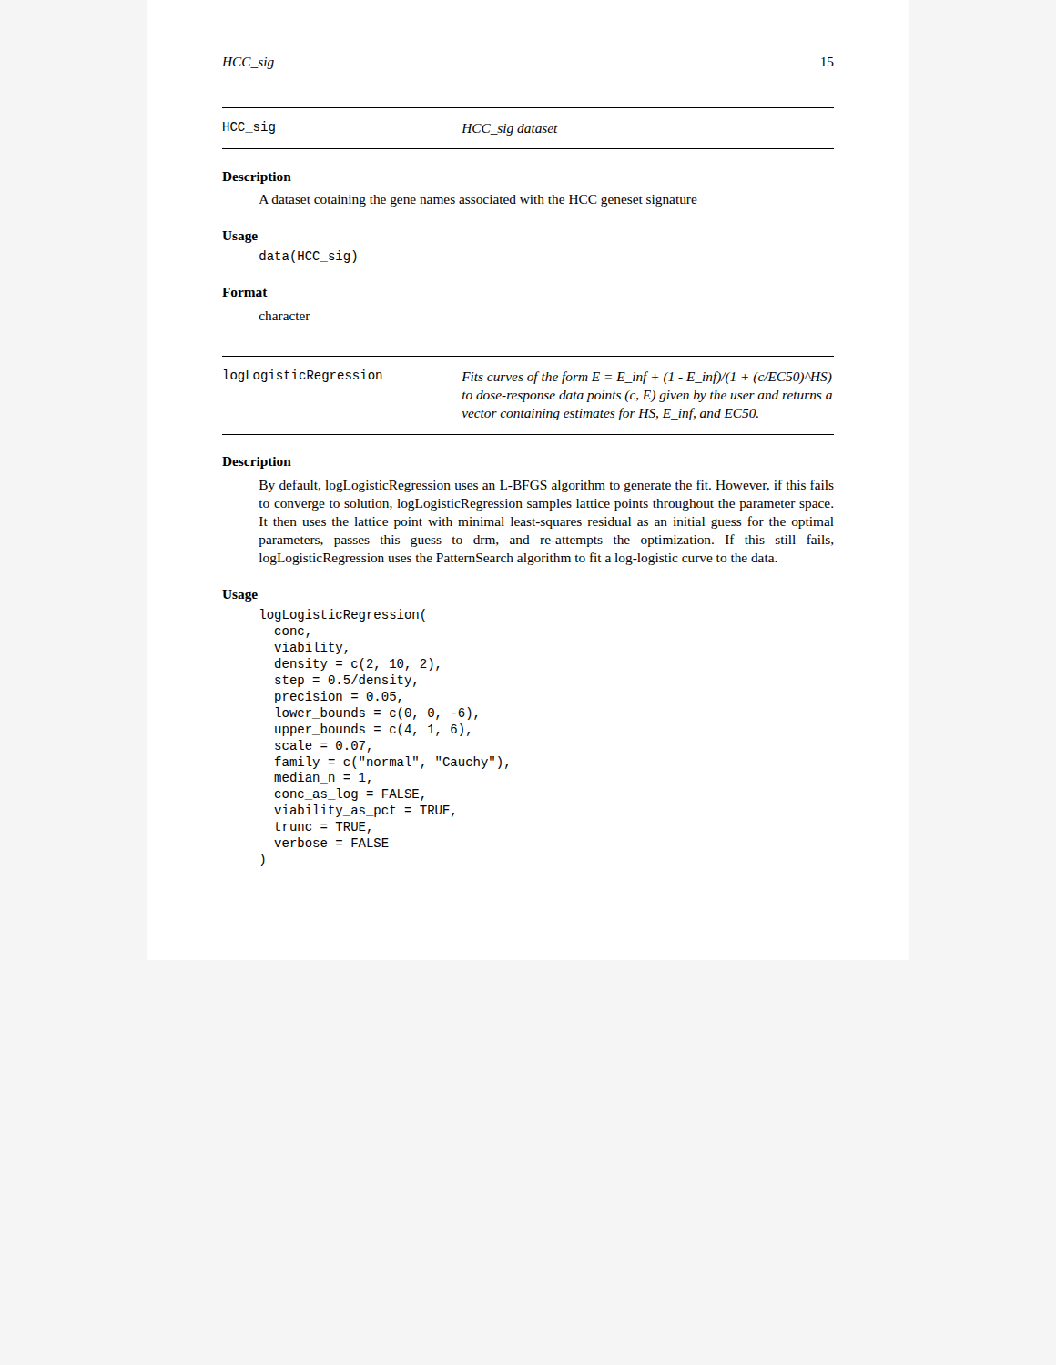HCC_sig 15
HCC_sig HCC_sig dataset
Description
A dataset cotaining the gene names associated with the HCC geneset signature
Usage
data(HCC_sig)
Format
character
logLogisticRegression Fits curves of the form E = E_inf + (1 - E_inf)/(1 + (c/EC50)^HS) to dose-response data points (c, E) given by the user and returns a vector containing estimates for HS, E_inf, and EC50.
Description
By default, logLogisticRegression uses an L-BFGS algorithm to generate the fit. However, if this fails to converge to solution, logLogisticRegression samples lattice points throughout the parameter space. It then uses the lattice point with minimal least-squares residual as an initial guess for the optimal parameters, passes this guess to drm, and re-attempts the optimization. If this still fails, logLogisticRegression uses the PatternSearch algorithm to fit a log-logistic curve to the data.
Usage
logLogisticRegression(
  conc,
  viability,
  density = c(2, 10, 2),
  step = 0.5/density,
  precision = 0.05,
  lower_bounds = c(0, 0, -6),
  upper_bounds = c(4, 1, 6),
  scale = 0.07,
  family = c("normal", "Cauchy"),
  median_n = 1,
  conc_as_log = FALSE,
  viability_as_pct = TRUE,
  trunc = TRUE,
  verbose = FALSE
)